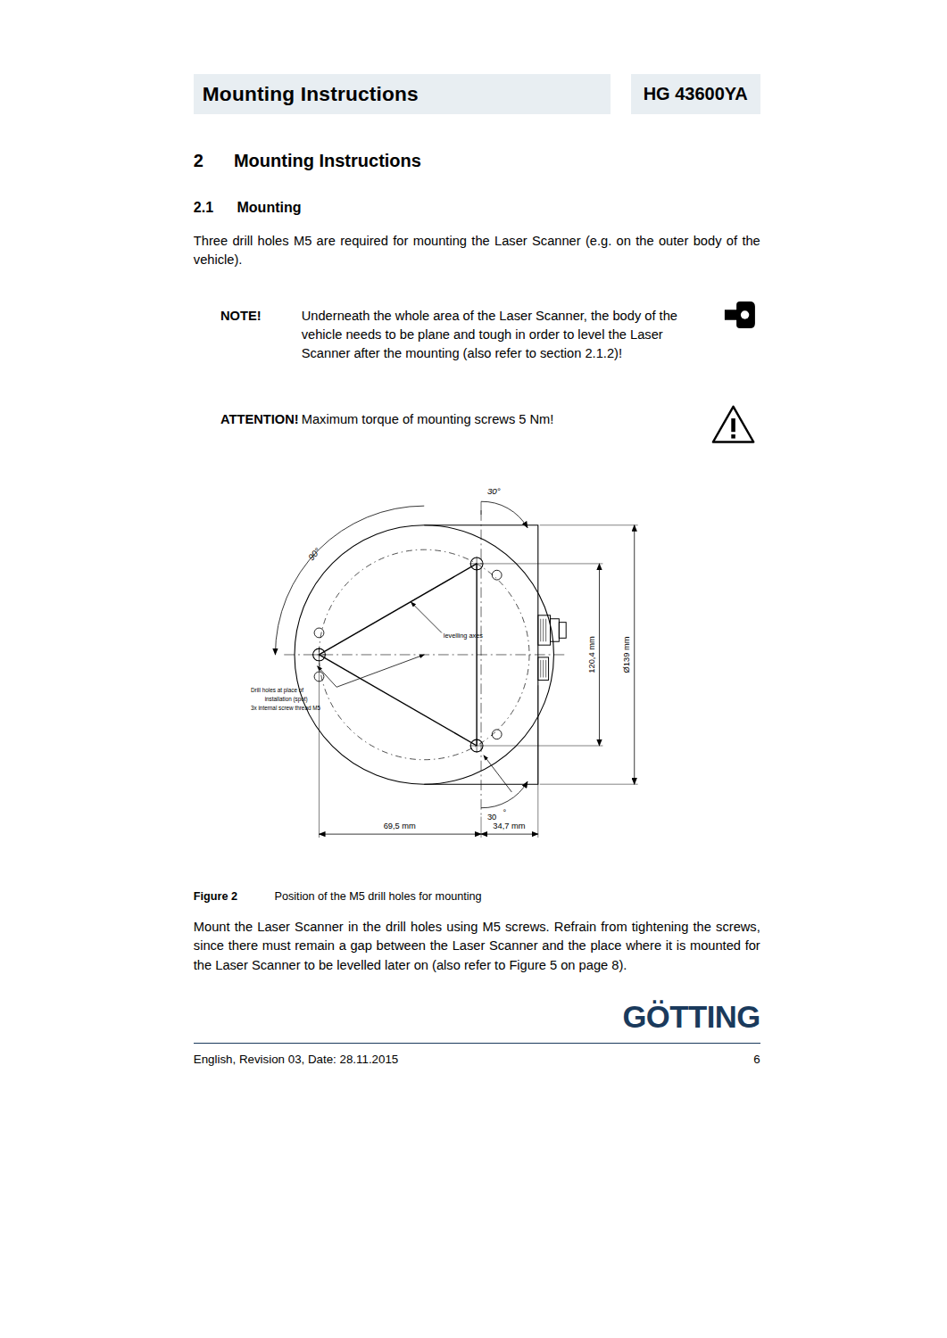Mounting Instructions
HG 43600YA
2 Mounting Instructions
2.1 Mounting
Three drill holes M5 are required for mounting the Laser Scanner (e.g. on the outer body of the vehicle).
NOTE!
Underneath the whole area of the Laser Scanner, the body of the vehicle needs to be plane and tough in order to level the Laser Scanner after the mounting (also refer to section 2.1.2)!
ATTENTION!
Maximum torque of mounting screws 5 Nm!
levelling axes 90° 30° 30 ° Drill holes at place of installation (spot) 3x internal screw thread M5 120,4 mm Ø139 mm 69,5 mm 34,7 mm
Figure 2 Position of the M5 drill holes for mounting
Mount the Laser Scanner in the drill holes using M5 screws. Refrain from tightening the screws, since there must remain a gap between the Laser Scanner and the place where it is mounted for the Laser Scanner to be levelled later on (also refer to Figure 5 on page 8).
GÖTTING
English, Revision 03, Date: 28.11.2015 6